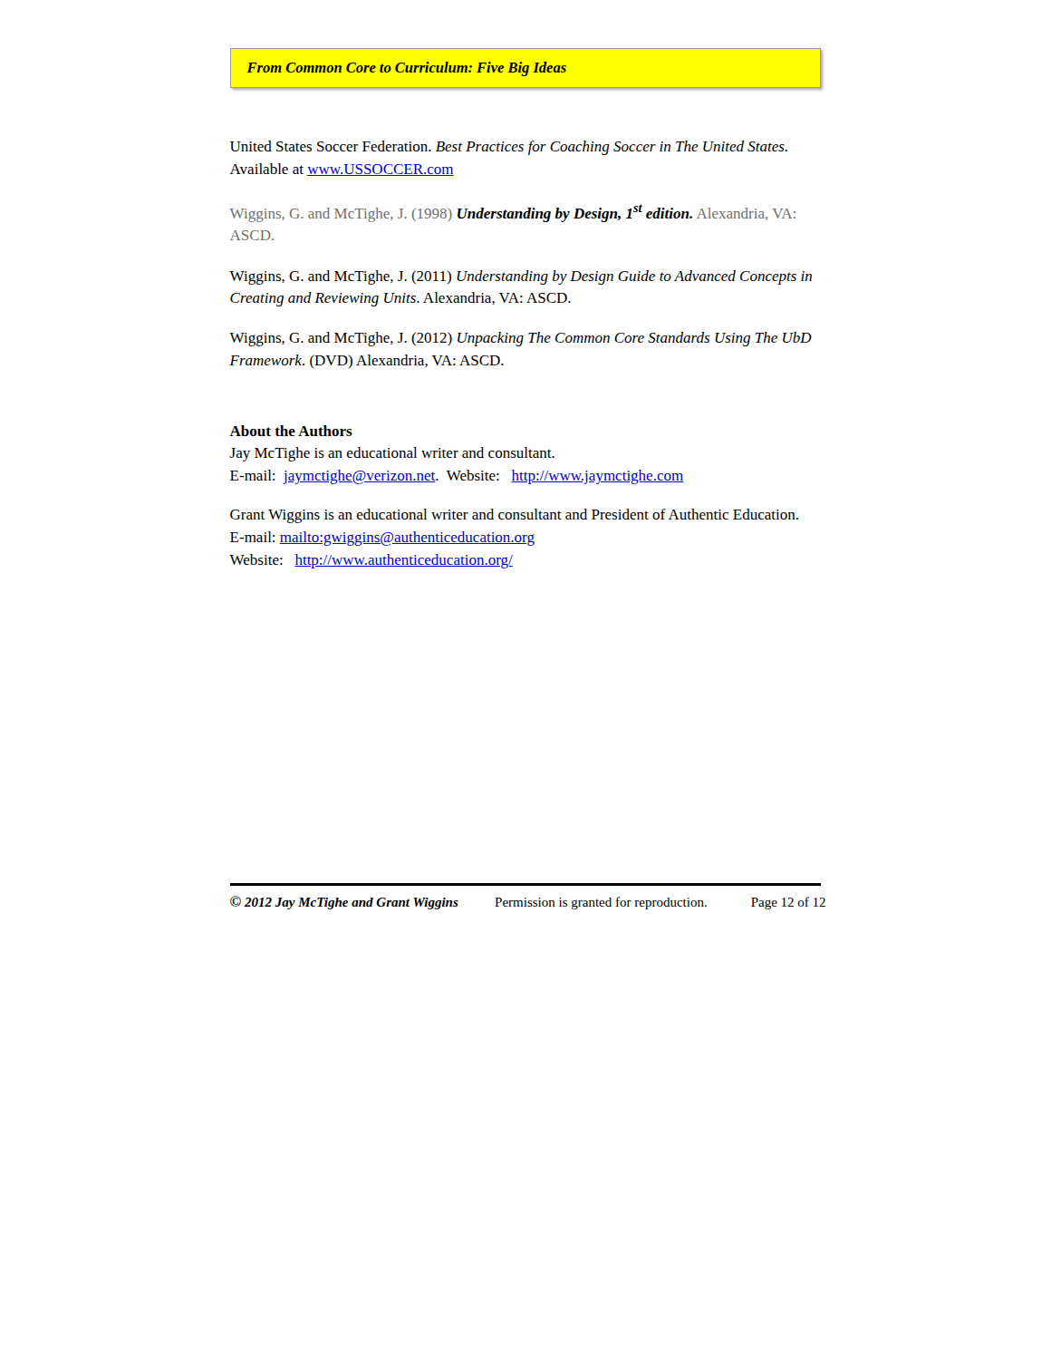From Common Core to Curriculum: Five Big Ideas
United States Soccer Federation. Best Practices for Coaching Soccer in The United States.
Available at www.USSOCCER.com
Wiggins, G. and McTighe, J. (1998) Understanding by Design, 1st edition. Alexandria, VA: ASCD.
Wiggins, G. and McTighe, J. (2011) Understanding by Design Guide to Advanced Concepts in Creating and Reviewing Units. Alexandria, VA: ASCD.
Wiggins, G. and McTighe, J. (2012) Unpacking The Common Core Standards Using The UbD Framework. (DVD) Alexandria, VA: ASCD.
About the Authors
Jay McTighe is an educational writer and consultant.
E-mail: jaymctighe@verizon.net. Website: http://www.jaymctighe.com
Grant Wiggins is an educational writer and consultant and President of Authentic Education.
E-mail: mailto:gwiggins@authenticeducation.org
Website: http://www.authenticeducation.org/
© 2012 Jay McTighe and Grant Wiggins Permission is granted for reproduction. Page 12 of 12